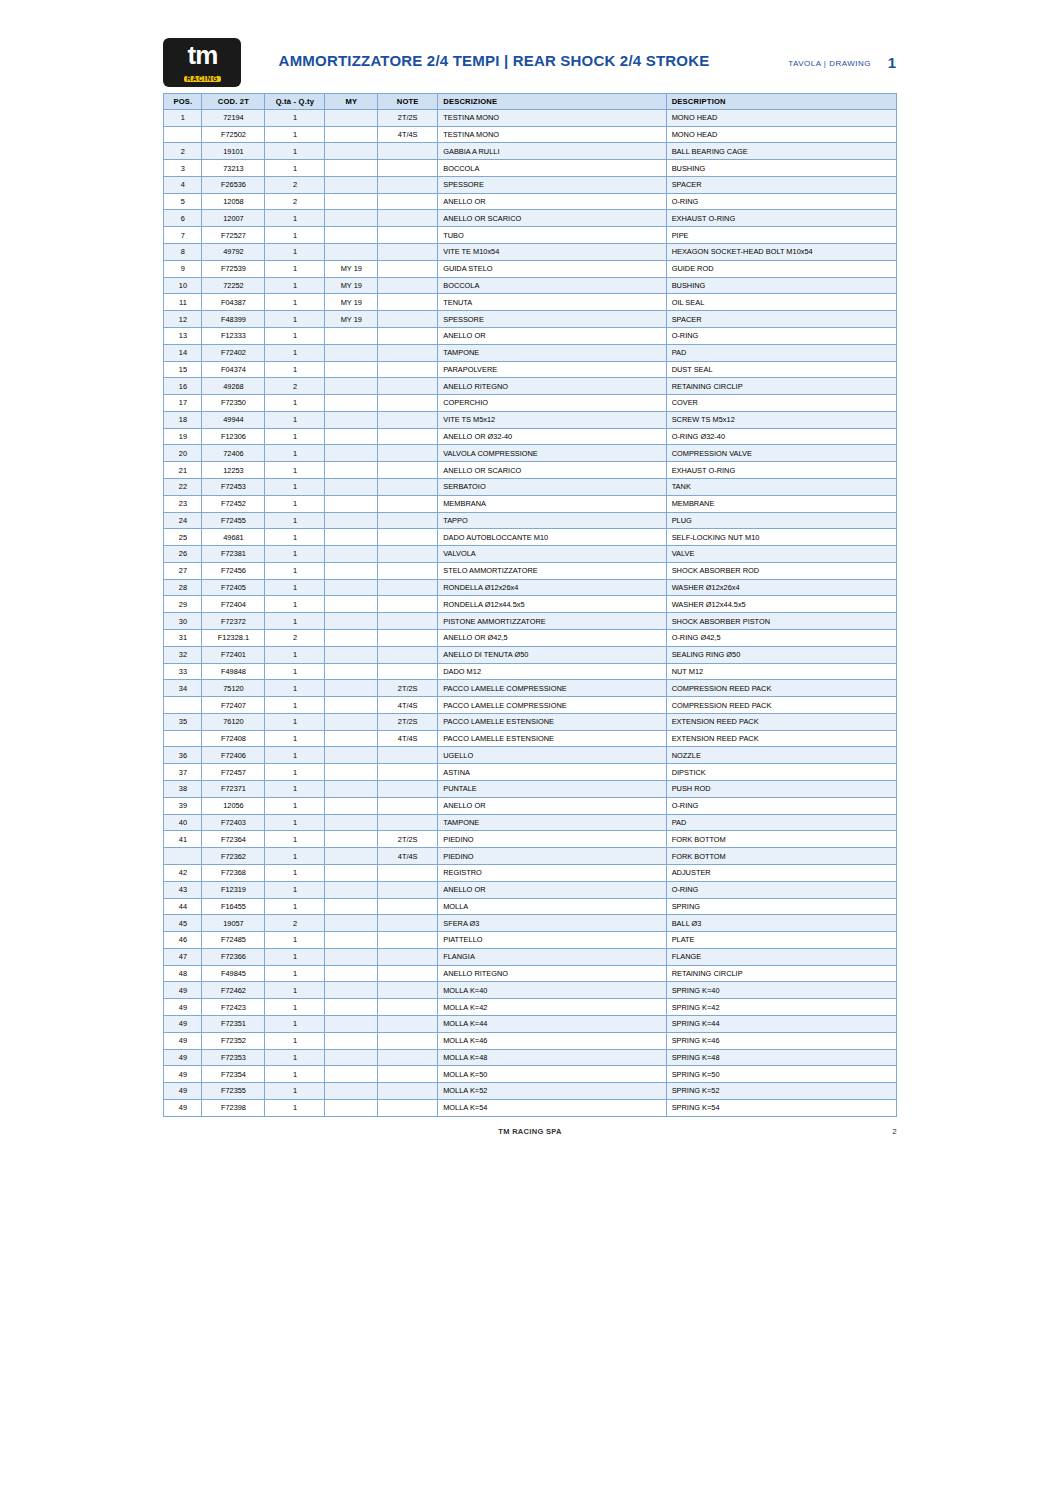tm RACING
AMMORTIZZATORE 2/4 TEMPI | REAR SHOCK 2/4 STROKE
TAVOLA | DRAWING 1
| POS. | COD. 2T | Q.tà - Q.ty | MY | NOTE | DESCRIZIONE | DESCRIPTION |
| --- | --- | --- | --- | --- | --- | --- |
| 1 | 72194 | 1 | | 2T/2S | TESTINA MONO | MONO HEAD |
| | F72502 | 1 | | 4T/4S | TESTINA MONO | MONO HEAD |
| 2 | 19101 | 1 | | | GABBIA A RULLI | BALL BEARING CAGE |
| 3 | 73213 | 1 | | | BOCCOLA | BUSHING |
| 4 | F26536 | 2 | | | SPESSORE | SPACER |
| 5 | 12058 | 2 | | | ANELLO OR | O-RING |
| 6 | 12007 | 1 | | | ANELLO OR SCARICO | EXHAUST O-RING |
| 7 | F72527 | 1 | | | TUBO | PIPE |
| 8 | 49792 | 1 | | | VITE TE M10x54 | HEXAGON SOCKET-HEAD BOLT M10x54 |
| 9 | F72539 | 1 | MY 19 | | GUIDA STELO | GUIDE ROD |
| 10 | 72252 | 1 | MY 19 | | BOCCOLA | BUSHING |
| 11 | F04387 | 1 | MY 19 | | TENUTA | OIL SEAL |
| 12 | F48399 | 1 | MY 19 | | SPESSORE | SPACER |
| 13 | F12333 | 1 | | | ANELLO OR | O-RING |
| 14 | F72402 | 1 | | | TAMPONE | PAD |
| 15 | F04374 | 1 | | | PARAPOLVERE | DUST SEAL |
| 16 | 49268 | 2 | | | ANELLO RITEGNO | RETAINING CIRCLIP |
| 17 | F72350 | 1 | | | COPERCHIO | COVER |
| 18 | 49944 | 1 | | | VITE TS M5x12 | SCREW TS M5x12 |
| 19 | F12306 | 1 | | | ANELLO OR Ø32-40 | O-RING Ø32-40 |
| 20 | 72406 | 1 | | | VALVOLA COMPRESSIONE | COMPRESSION VALVE |
| 21 | 12253 | 1 | | | ANELLO OR SCARICO | EXHAUST O-RING |
| 22 | F72453 | 1 | | | SERBATOIO | TANK |
| 23 | F72452 | 1 | | | MEMBRANA | MEMBRANE |
| 24 | F72455 | 1 | | | TAPPO | PLUG |
| 25 | 49681 | 1 | | | DADO AUTOBLOCCANTE M10 | SELF-LOCKING NUT M10 |
| 26 | F72381 | 1 | | | VALVOLA | VALVE |
| 27 | F72456 | 1 | | | STELO AMMORTIZZATORE | SHOCK ABSORBER ROD |
| 28 | F72405 | 1 | | | RONDELLA Ø12x26x4 | WASHER Ø12x26x4 |
| 29 | F72404 | 1 | | | RONDELLA Ø12x44.5x5 | WASHER Ø12x44.5x5 |
| 30 | F72372 | 1 | | | PISTONE AMMORTIZZATORE | SHOCK ABSORBER PISTON |
| 31 | F12328.1 | 2 | | | ANELLO OR Ø42,5 | O-RING Ø42,5 |
| 32 | F72401 | 1 | | | ANELLO DI TENUTA Ø50 | SEALING RING Ø50 |
| 33 | F49848 | 1 | | | DADO M12 | NUT M12 |
| 34 | 75120 | 1 | | 2T/2S | PACCO LAMELLE COMPRESSIONE | COMPRESSION REED PACK |
| | F72407 | 1 | | 4T/4S | PACCO LAMELLE COMPRESSIONE | COMPRESSION REED PACK |
| 35 | 76120 | 1 | | 2T/2S | PACCO LAMELLE ESTENSIONE | EXTENSION REED PACK |
| | F72408 | 1 | | 4T/4S | PACCO LAMELLE ESTENSIONE | EXTENSION REED PACK |
| 36 | F72406 | 1 | | | UGELLO | NOZZLE |
| 37 | F72457 | 1 | | | ASTINA | DIPSTICK |
| 38 | F72371 | 1 | | | PUNTALE | PUSH ROD |
| 39 | 12056 | 1 | | | ANELLO OR | O-RING |
| 40 | F72403 | 1 | | | TAMPONE | PAD |
| 41 | F72364 | 1 | | 2T/2S | PIEDINO | FORK BOTTOM |
| | F72362 | 1 | | 4T/4S | PIEDINO | FORK BOTTOM |
| 42 | F72368 | 1 | | | REGISTRO | ADJUSTER |
| 43 | F12319 | 1 | | | ANELLO OR | O-RING |
| 44 | F16455 | 1 | | | MOLLA | SPRING |
| 45 | 19057 | 2 | | | SFERA Ø3 | BALL Ø3 |
| 46 | F72485 | 1 | | | PIATTELLO | PLATE |
| 47 | F72366 | 1 | | | FLANGIA | FLANGE |
| 48 | F49845 | 1 | | | ANELLO RITEGNO | RETAINING CIRCLIP |
| 49 | F72462 | 1 | | | MOLLA K=40 | SPRING K=40 |
| 49 | F72423 | 1 | | | MOLLA K=42 | SPRING K=42 |
| 49 | F72351 | 1 | | | MOLLA K=44 | SPRING K=44 |
| 49 | F72352 | 1 | | | MOLLA K=46 | SPRING K=46 |
| 49 | F72353 | 1 | | | MOLLA K=48 | SPRING K=48 |
| 49 | F72354 | 1 | | | MOLLA K=50 | SPRING K=50 |
| 49 | F72355 | 1 | | | MOLLA K=52 | SPRING K=52 |
| 49 | F72398 | 1 | | | MOLLA K=54 | SPRING K=54 |
TM RACING SPA 2